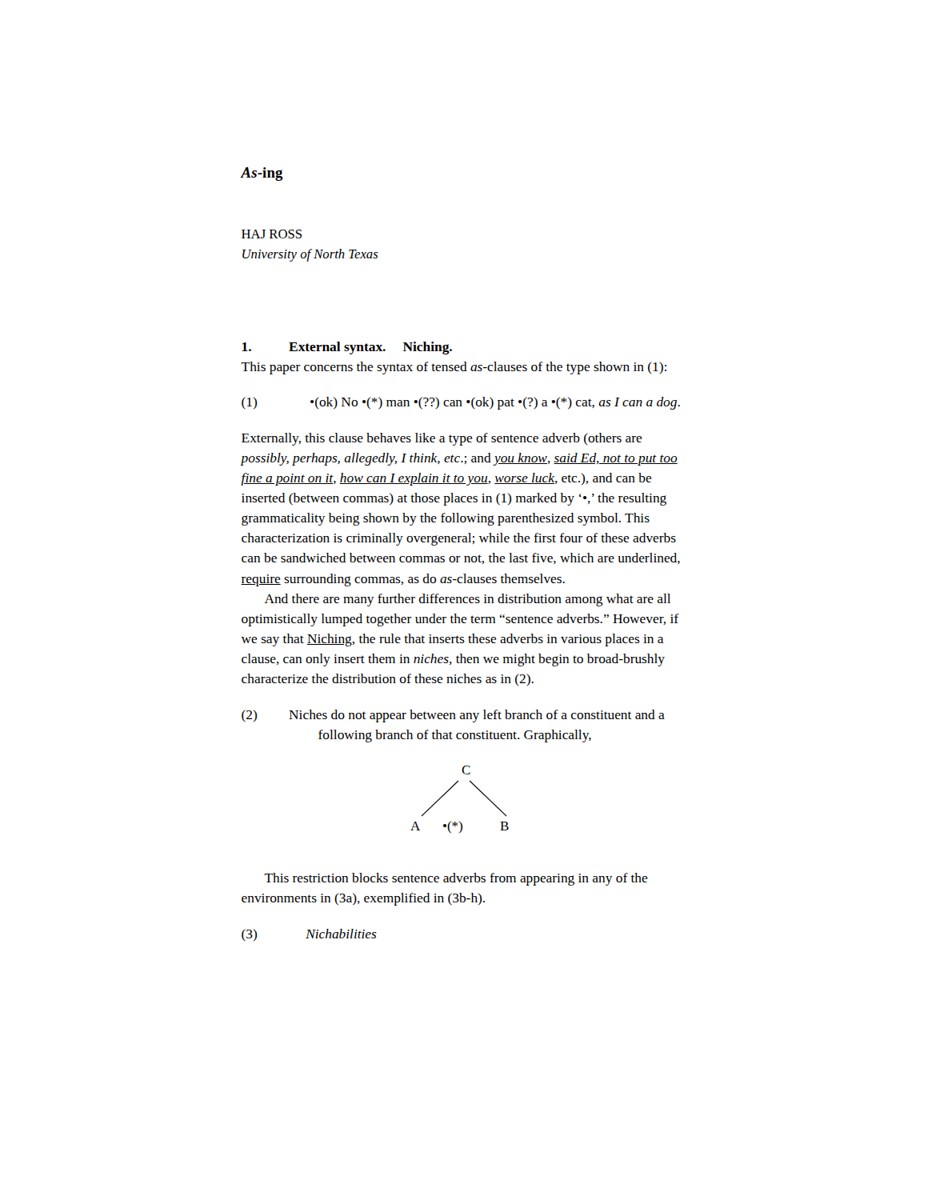As-ing
HAJ ROSS
University of North Texas
1. External syntax. Niching.
This paper concerns the syntax of tensed as-clauses of the type shown in (1):
(1)
•(ok) No •(*) man •(??) can •(ok) pat •(?) a •(*) cat, as I can a dog.
Externally, this clause behaves like a type of sentence adverb (others are possibly, perhaps, allegedly, I think, etc.; and you know, said Ed, not to put too fine a point on it, how can I explain it to you, worse luck, etc.), and can be inserted (between commas) at those places in (1) marked by ‘•,’ the resulting grammaticality being shown by the following parenthesized symbol. This characterization is criminally overgeneral; while the first four of these adverbs can be sandwiched between commas or not, the last five, which are underlined, require surrounding commas, as do as-clauses themselves.
And there are many further differences in distribution among what are all optimistically lumped together under the term “sentence adverbs.” However, if we say that Niching, the rule that inserts these adverbs in various places in a clause, can only insert them in niches, then we might begin to broad-brushly characterize the distribution of these niches as in (2).
(2)
Niches do not appear between any left branch of a constituent and a
following branch of that constituent. Graphically,
C A •(*) B
This restriction blocks sentence adverbs from appearing in any of the environments in (3a), exemplified in (3b-h).
(3)
Nichabilities